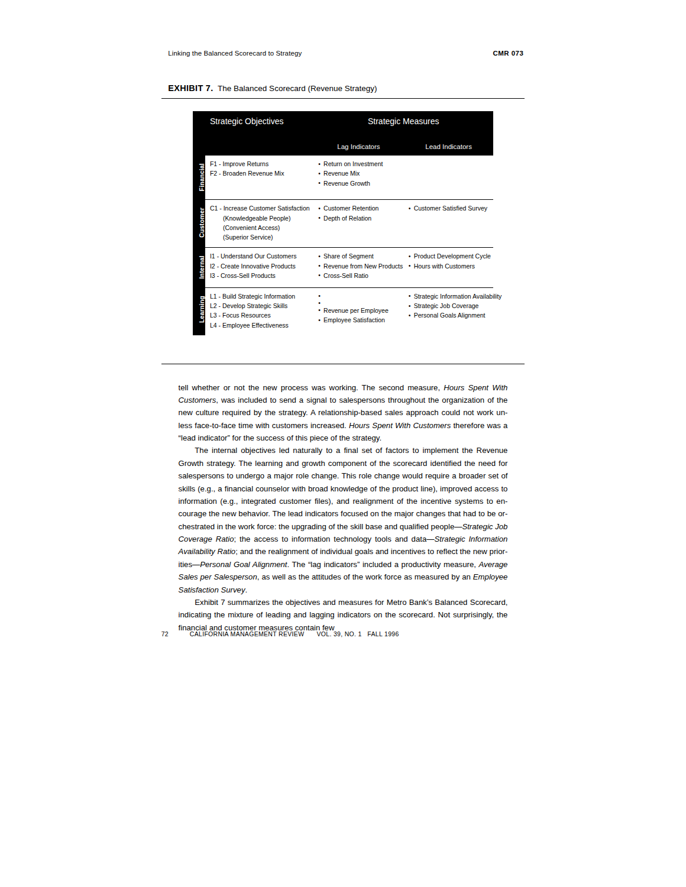Linking the Balanced Scorecard to Strategy CMR 073
EXHIBIT 7. The Balanced Scorecard (Revenue Strategy)
| | Strategic Objectives | Strategic Measures |
| --- | --- | --- |
| | | Lag Indicators | Lead Indicators |
| Financial | F1 - Improve Returns F2 - Broaden Revenue Mix | Return on Investment Revenue Mix Revenue Growth | |
| Customer | C1 - Increase Customer Satisfaction (Knowledgeable People) (Convenient Access) (Superior Service) | Customer Retention Depth of Relation | Customer Satisfied Survey |
| Internal | I1 - Understand Our Customers I2 - Create Innovative Products I3 - Cross-Sell Products | Share of Segment Revenue from New Products Cross-Sell Ratio | Product Development Cycle Hours with Customers |
| Learning | L1 - Build Strategic Information L2 - Develop Strategic Skills L3 - Focus Resources L4 - Employee Effectiveness | Revenue per Employee Employee Satisfaction | Strategic Information Availability Strategic Job Coverage Personal Goals Alignment |
tell whether or not the new process was working. The second measure, Hours Spent With Customers, was included to send a signal to salespersons throughout the organization of the new culture required by the strategy. A relationship-based sales approach could not work unless face-to-face time with customers increased. Hours Spent With Customers therefore was a “lead indicator” for the success of this piece of the strategy.
The internal objectives led naturally to a final set of factors to implement the Revenue Growth strategy. The learning and growth component of the scorecard identified the need for salespersons to undergo a major role change. This role change would require a broader set of skills (e.g., a financial counselor with broad knowledge of the product line), improved access to information (e.g., integrated customer files), and realignment of the incentive systems to encourage the new behavior. The lead indicators focused on the major changes that had to be orchestrated in the work force: the upgrading of the skill base and qualified people—Strategic Job Coverage Ratio; the access to information technology tools and data—Strategic Information Availability Ratio; and the realignment of individual goals and incentives to reflect the new priorities—Personal Goal Alignment. The “lag indicators” included a productivity measure, Average Sales per Salesperson, as well as the attitudes of the work force as measured by an Employee Satisfaction Survey.
Exhibit 7 summarizes the objectives and measures for Metro Bank’s Balanced Scorecard, indicating the mixture of leading and lagging indicators on the scorecard. Not surprisingly, the financial and customer measures contain few
72 CALIFORNIA MANAGEMENT REVIEW VOL. 39, NO. 1 FALL 1996